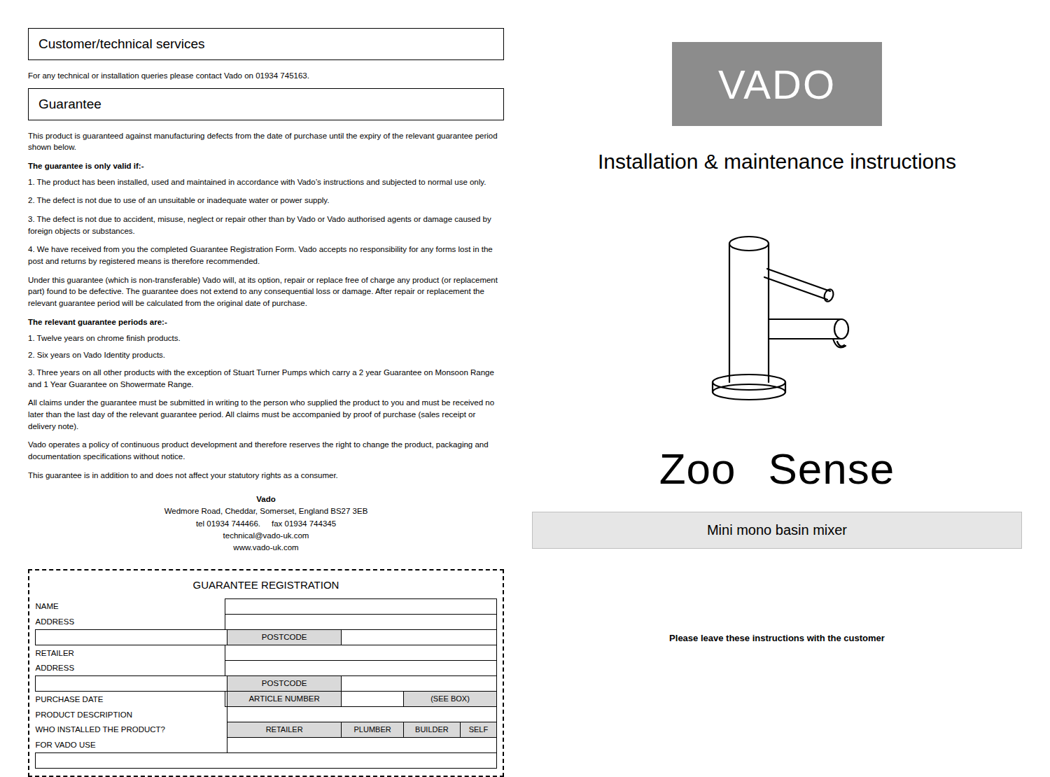Customer/technical services
For any technical or installation queries please contact Vado on 01934 745163.
Guarantee
This product is guaranteed against manufacturing defects from the date of purchase until the expiry of the relevant guarantee period shown below.
The guarantee is only valid if:-
1. The product has been installed, used and maintained in accordance with Vado’s instructions and subjected to normal use only.
2. The defect is not due to use of an unsuitable or inadequate water or power supply.
3. The defect is not due to accident, misuse, neglect or repair other than by Vado or Vado authorised agents or damage caused by foreign objects or substances.
4. We have received from you the completed Guarantee Registration Form. Vado accepts no responsibility for any forms lost in the post and returns by registered means is therefore recommended.
Under this guarantee (which is non-transferable) Vado will, at its option, repair or replace free of charge any product (or replacement part) found to be defective. The guarantee does not extend to any consequential loss or damage. After repair or replacement the relevant guarantee period will be calculated from the original date of purchase.
The relevant guarantee periods are:-
1. Twelve years on chrome finish products.
2. Six years on Vado Identity products.
3. Three years on all other products with the exception of Stuart Turner Pumps which carry a 2 year Guarantee on Monsoon Range and 1 Year Guarantee on Showermate Range.
All claims under the guarantee must be submitted in writing to the person who supplied the product to you and must be received no later than the last day of the relevant guarantee period. All claims must be accompanied by proof of purchase (sales receipt or delivery note).
Vado operates a policy of continuous product development and therefore reserves the right to change the product, packaging and documentation specifications without notice.
This guarantee is in addition to and does not affect your statutory rights as a consumer.
Vado
Wedmore Road, Cheddar, Somerset, England BS27 3EB
tel 01934 744466. fax 01934 744345
technical@vado-uk.com
www.vado-uk.com
GUARANTEE REGISTRATION
| NAME | |
| ADDRESS | |
| | POSTCODE | |
| RETAILER | |
| ADDRESS | |
| | POSTCODE | |
| PURCHASE DATE | | ARTICLE NUMBER | | (SEE BOX) |
| PRODUCT DESCRIPTION | |
| WHO INSTALLED THE PRODUCT? | RETAILER | PLUMBER | BUILDER | SELF |
| FOR VADO USE | |
VADO
Installation & maintenance instructions
Zoo Sense
Mini mono basin mixer
Please leave these instructions with the customer